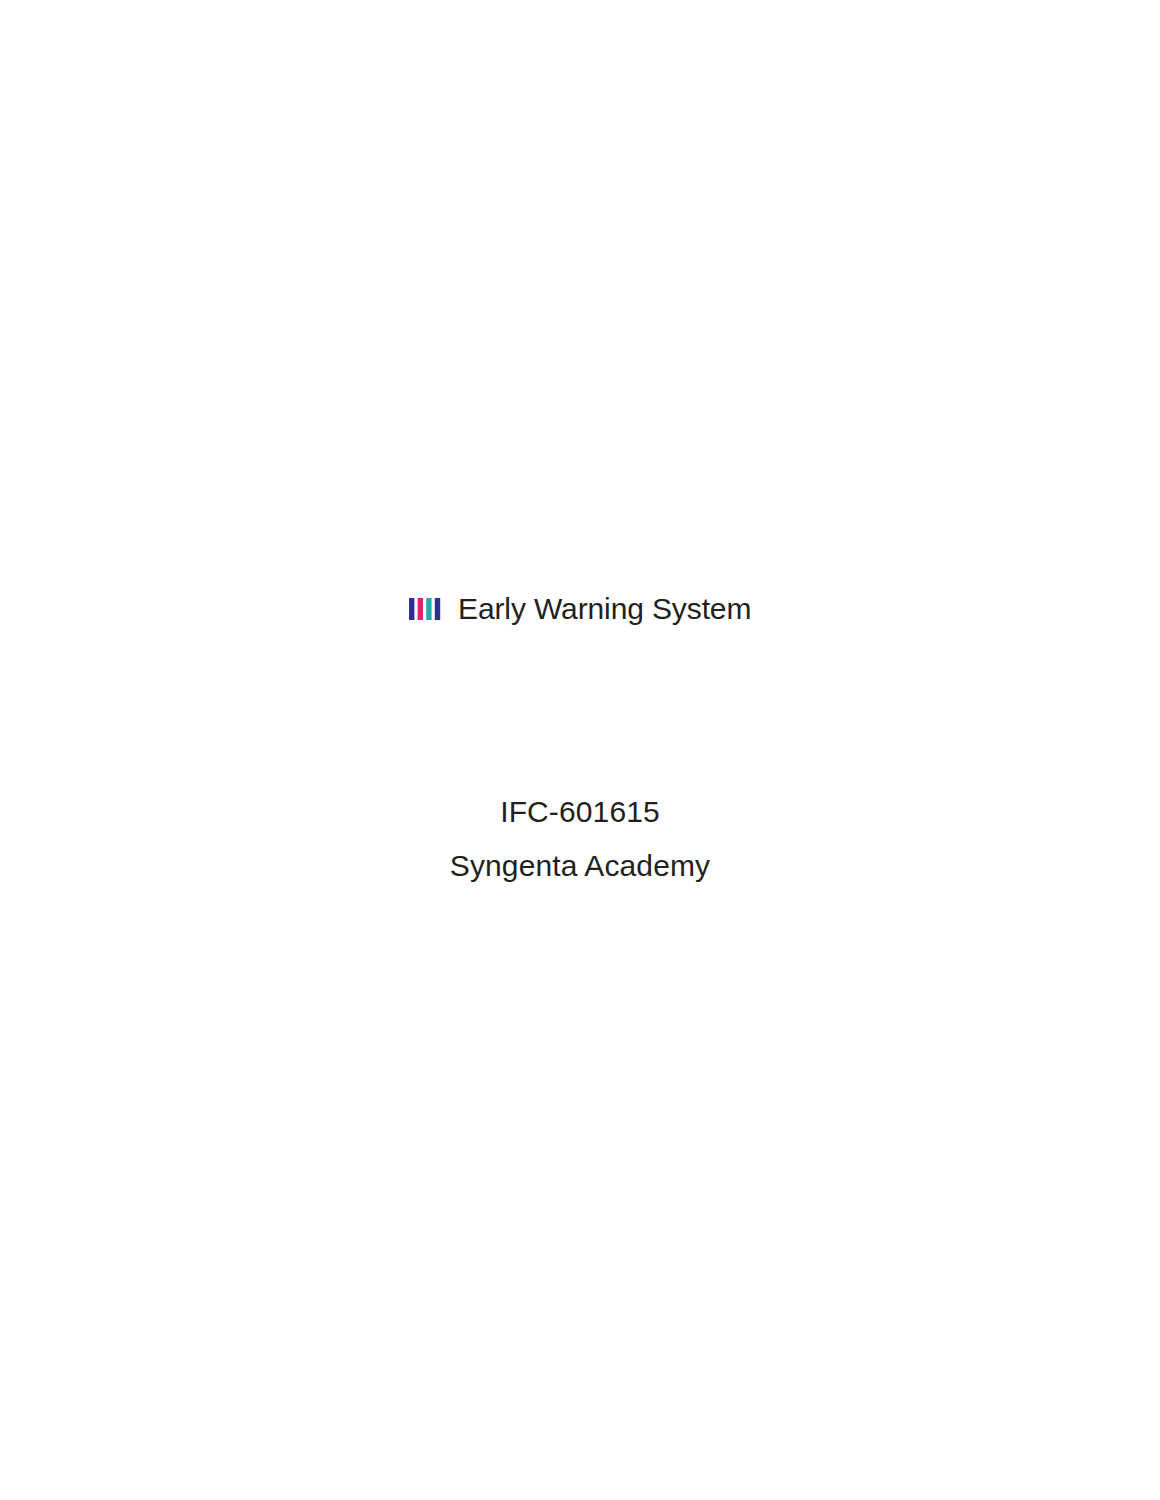Early Warning System
IFC-601615
Syngenta Academy